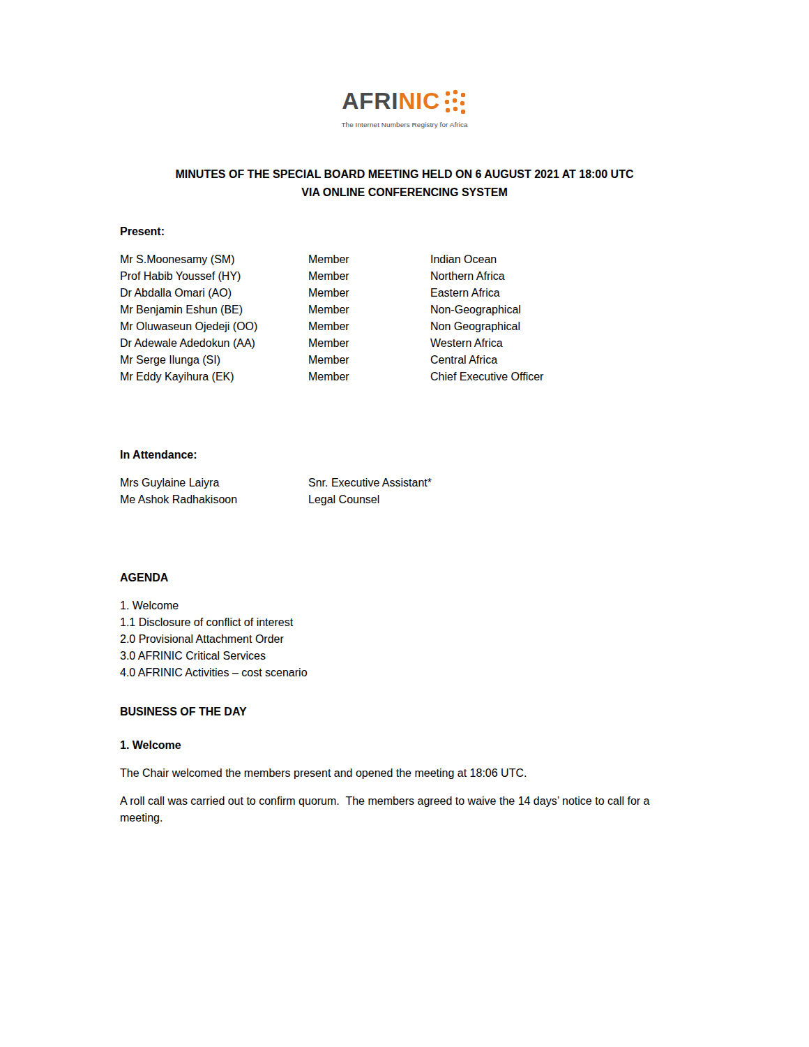AFRI NIC
The Internet Numbers Registry for Africa
MINUTES OF THE SPECIAL BOARD MEETING HELD ON 6 AUGUST 2021 AT 18:00 UTC VIA ONLINE CONFERENCING SYSTEM
Present:
| Mr S.Moonesamy (SM) | Member | Indian Ocean |
| Prof Habib Youssef (HY) | Member | Northern Africa |
| Dr Abdalla Omari (AO) | Member | Eastern Africa |
| Mr Benjamin Eshun (BE) | Member | Non-Geographical |
| Mr Oluwaseun Ojedeji (OO) | Member | Non Geographical |
| Dr Adewale Adedokun (AA) | Member | Western Africa |
| Mr Serge Ilunga (SI) | Member | Central Africa |
| Mr Eddy Kayihura (EK) | Member | Chief Executive Officer |
In Attendance:
| Mrs Guylaine Laiyra | Snr. Executive Assistant* |
| Me Ashok Radhakisoon | Legal Counsel |
AGENDA
1. Welcome
1.1 Disclosure of conflict of interest
2.0 Provisional Attachment Order
3.0 AFRINIC Critical Services
4.0 AFRINIC Activities – cost scenario
BUSINESS OF THE DAY
1. Welcome
The Chair welcomed the members present and opened the meeting at 18:06 UTC.
A roll call was carried out to confirm quorum. The members agreed to waive the 14 days’ notice to call for a meeting.